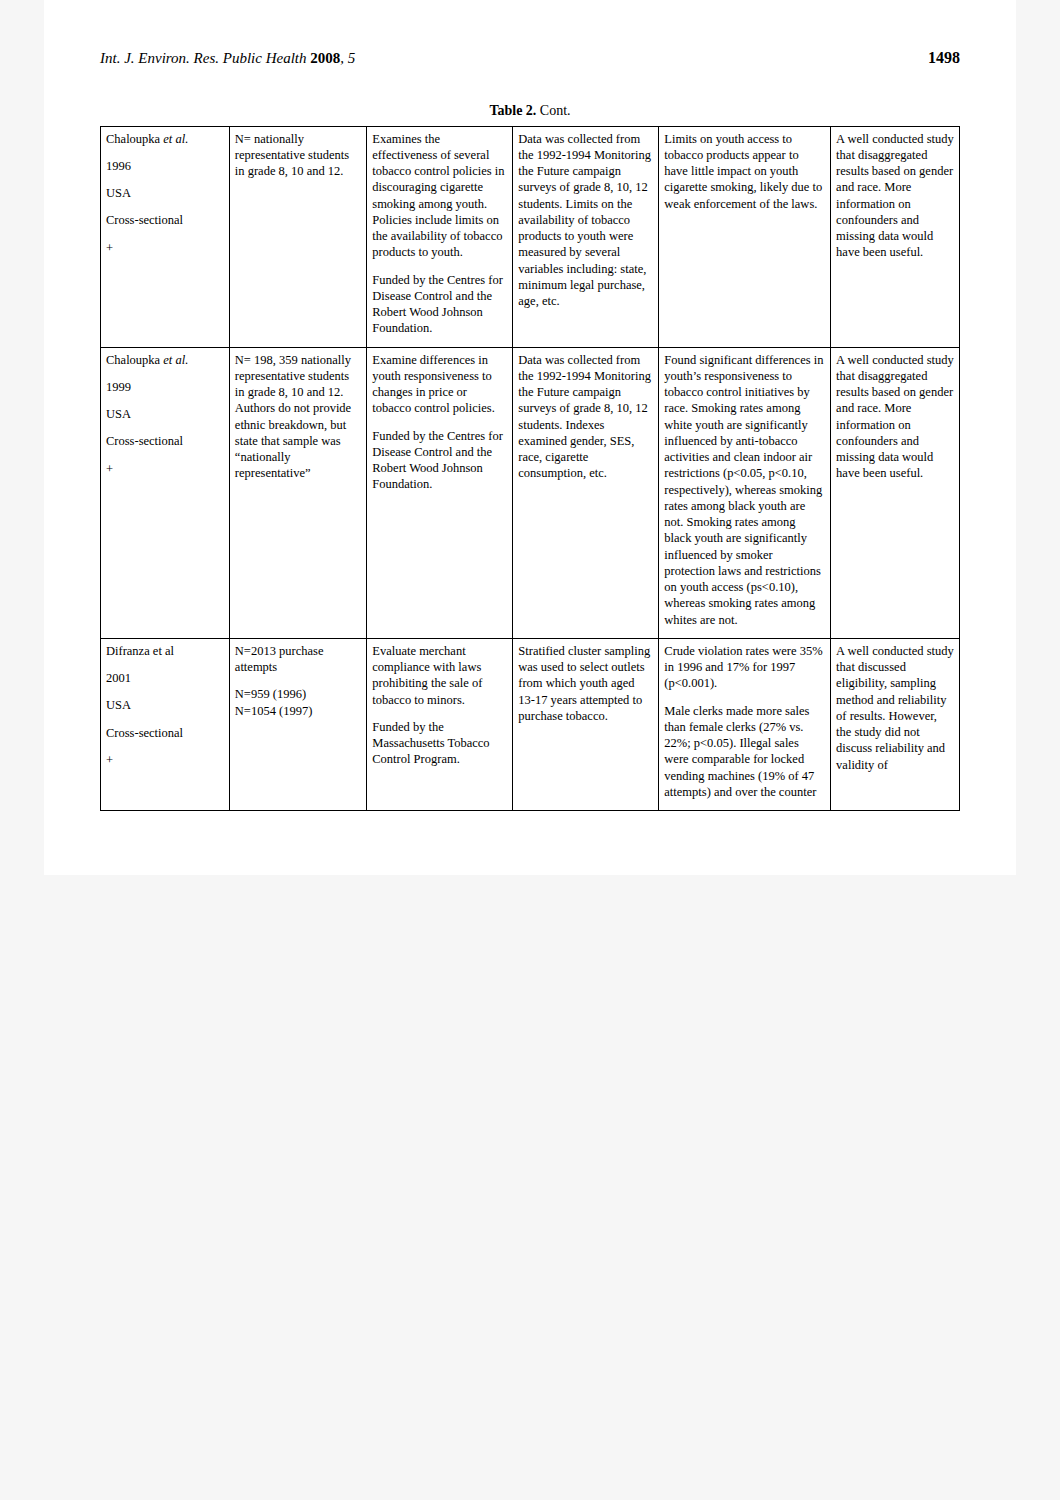Int. J. Environ. Res. Public Health 2008, 5
1498
Table 2. Cont.
| Chaloupka et al. 1996 USA Cross-sectional + | N= nationally representative students in grade 8, 10 and 12. | Examines the effectiveness of several tobacco control policies in discouraging cigarette smoking among youth. Policies include limits on the availability of tobacco products to youth. Funded by the Centres for Disease Control and the Robert Wood Johnson Foundation. | Data was collected from the 1992-1994 Monitoring the Future campaign surveys of grade 8, 10, 12 students. Limits on the availability of tobacco products to youth were measured by several variables including: state, minimum legal purchase, age, etc. | Limits on youth access to tobacco products appear to have little impact on youth cigarette smoking, likely due to weak enforcement of the laws. | A well conducted study that disaggregated results based on gender and race. More information on confounders and missing data would have been useful. |
| Chaloupka et al. 1999 USA Cross-sectional + | N= 198, 359 nationally representative students in grade 8, 10 and 12. Authors do not provide ethnic breakdown, but state that sample was “nationally representative” | Examine differences in youth responsiveness to changes in price or tobacco control policies. Funded by the Centres for Disease Control and the Robert Wood Johnson Foundation. | Data was collected from the 1992-1994 Monitoring the Future campaign surveys of grade 8, 10, 12 students. Indexes examined gender, SES, race, cigarette consumption, etc. | Found significant differences in youth’s responsiveness to tobacco control initiatives by race. Smoking rates among white youth are significantly influenced by anti-tobacco activities and clean indoor air restrictions (p<0.05, p<0.10, respectively), whereas smoking rates among black youth are not. Smoking rates among black youth are significantly influenced by smoker protection laws and restrictions on youth access (ps<0.10), whereas smoking rates among whites are not. | A well conducted study that disaggregated results based on gender and race. More information on confounders and missing data would have been useful. |
| Difranza et al 2001 USA Cross-sectional + | N=2013 purchase attempts N=959 (1996) N=1054 (1997) | Evaluate merchant compliance with laws prohibiting the sale of tobacco to minors. Funded by the Massachusetts Tobacco Control Program. | Stratified cluster sampling was used to select outlets from which youth aged 13-17 years attempted to purchase tobacco. | Crude violation rates were 35% in 1996 and 17% for 1997 (p<0.001). Male clerks made more sales than female clerks (27% vs. 22%; p<0.05). Illegal sales were comparable for locked vending machines (19% of 47 attempts) and over the counter | A well conducted study that discussed eligibility, sampling method and reliability of results. However, the study did not discuss reliability and validity of |